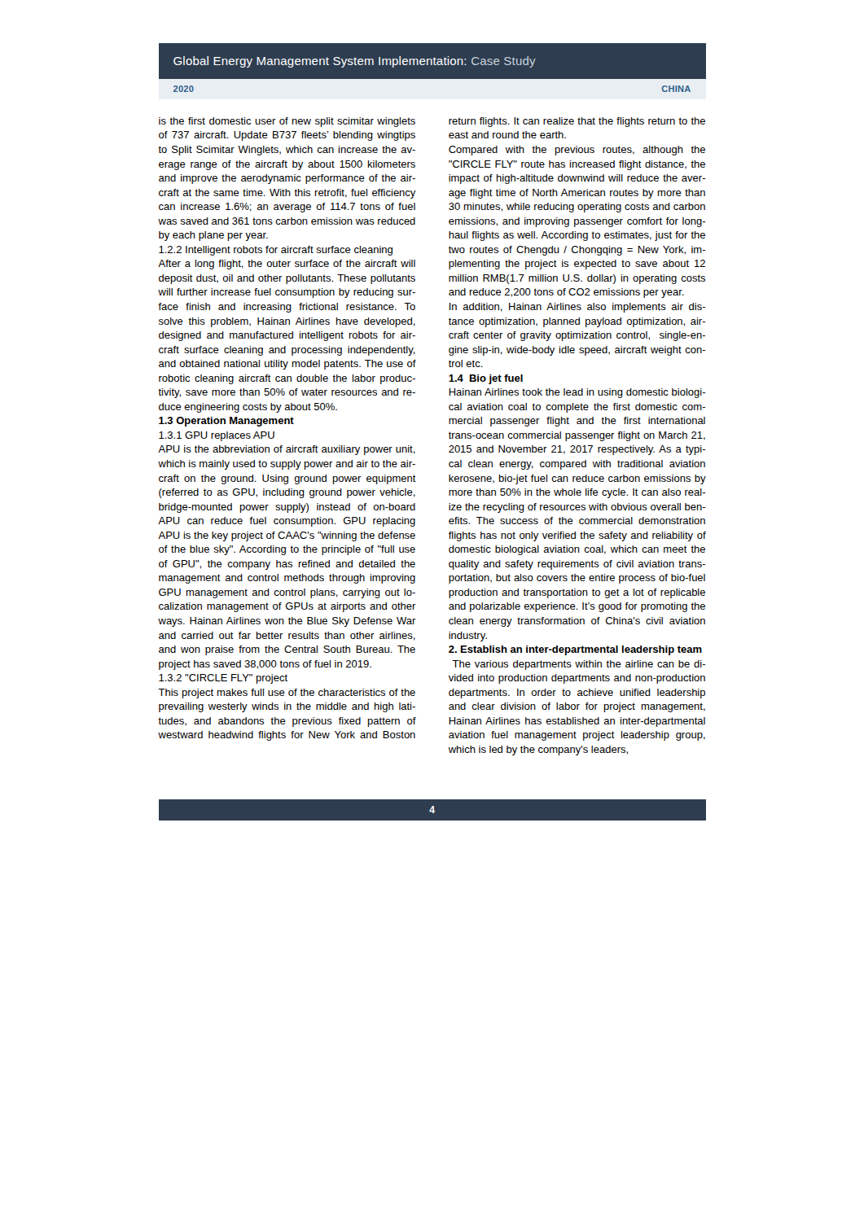Global Energy Management System Implementation: Case Study
2020 CHINA
is the first domestic user of new split scimitar winglets of 737 aircraft. Update B737 fleets’ blending wingtips to Split Scimitar Winglets, which can increase the average range of the aircraft by about 1500 kilometers and improve the aerodynamic performance of the aircraft at the same time. With this retrofit, fuel efficiency can increase 1.6%; an average of 114.7 tons of fuel was saved and 361 tons carbon emission was reduced by each plane per year.
1.2.2 Intelligent robots for aircraft surface cleaning
After a long flight, the outer surface of the aircraft will deposit dust, oil and other pollutants. These pollutants will further increase fuel consumption by reducing surface finish and increasing frictional resistance. To solve this problem, Hainan Airlines have developed, designed and manufactured intelligent robots for aircraft surface cleaning and processing independently, and obtained national utility model patents. The use of robotic cleaning aircraft can double the labor productivity, save more than 50% of water resources and reduce engineering costs by about 50%.
1.3 Operation Management
1.3.1 GPU replaces APU
APU is the abbreviation of aircraft auxiliary power unit, which is mainly used to supply power and air to the aircraft on the ground. Using ground power equipment (referred to as GPU, including ground power vehicle, bridge-mounted power supply) instead of on-board APU can reduce fuel consumption. GPU replacing APU is the key project of CAAC's "winning the defense of the blue sky". According to the principle of "full use of GPU", the company has refined and detailed the management and control methods through improving GPU management and control plans, carrying out localization management of GPUs at airports and other ways. Hainan Airlines won the Blue Sky Defense War and carried out far better results than other airlines, and won praise from the Central South Bureau. The project has saved 38,000 tons of fuel in 2019.
1.3.2 "CIRCLE FLY" project
This project makes full use of the characteristics of the prevailing westerly winds in the middle and high latitudes, and abandons the previous fixed pattern of westward headwind flights for New York and Boston return flights. It can realize that the flights return to the east and round the earth.
Compared with the previous routes, although the "CIRCLE FLY" route has increased flight distance, the impact of high-altitude downwind will reduce the average flight time of North American routes by more than 30 minutes, while reducing operating costs and carbon emissions, and improving passenger comfort for long-haul flights as well. According to estimates, just for the two routes of Chengdu / Chongqing = New York, implementing the project is expected to save about 12 million RMB(1.7 million U.S. dollar) in operating costs and reduce 2,200 tons of CO2 emissions per year.
In addition, Hainan Airlines also implements air distance optimization, planned payload optimization, aircraft center of gravity optimization control, single-engine slip-in, wide-body idle speed, aircraft weight control etc.
1.4 Bio jet fuel
Hainan Airlines took the lead in using domestic biological aviation coal to complete the first domestic commercial passenger flight and the first international trans-ocean commercial passenger flight on March 21, 2015 and November 21, 2017 respectively. As a typical clean energy, compared with traditional aviation kerosene, bio-jet fuel can reduce carbon emissions by more than 50% in the whole life cycle. It can also realize the recycling of resources with obvious overall benefits. The success of the commercial demonstration flights has not only verified the safety and reliability of domestic biological aviation coal, which can meet the quality and safety requirements of civil aviation transportation, but also covers the entire process of bio-fuel production and transportation to get a lot of replicable and polarizable experience. It’s good for promoting the clean energy transformation of China's civil aviation industry.
2. Establish an inter-departmental leadership team
The various departments within the airline can be divided into production departments and non-production departments. In order to achieve unified leadership and clear division of labor for project management, Hainan Airlines has established an inter-departmental aviation fuel management project leadership group, which is led by the company's leaders,
4